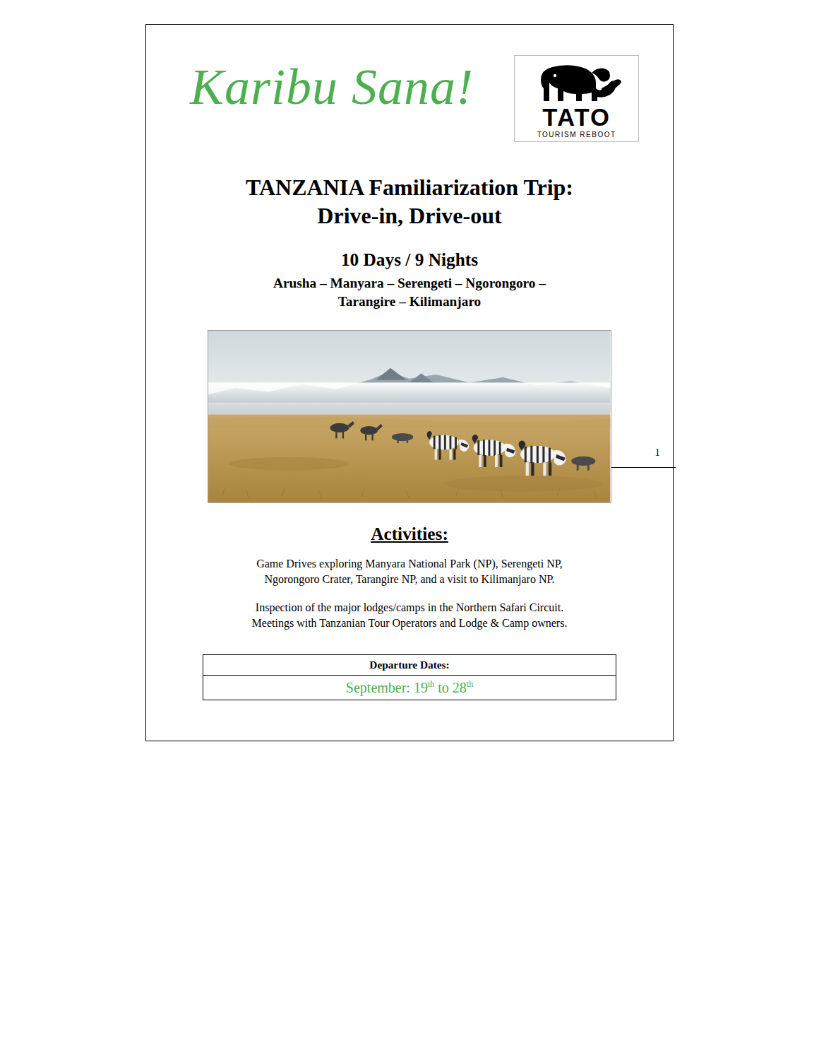Karibu Sana!
TATO
TOURISM REBOOT
TANZANIA Familiarization Trip:
Drive-in, Drive-out
10 Days / 9 Nights
Arusha – Manyara – Serengeti – Ngorongoro –
Tarangire – Kilimanjaro
1
Activities:
Game Drives exploring Manyara National Park (NP), Serengeti NP,
Ngorongoro Crater, Tarangire NP, and a visit to Kilimanjaro NP.
Inspection of the major lodges/camps in the Northern Safari Circuit.
Meetings with Tanzanian Tour Operators and Lodge & Camp owners.
| Departure Dates: |
| September: 19 th to 28 th |